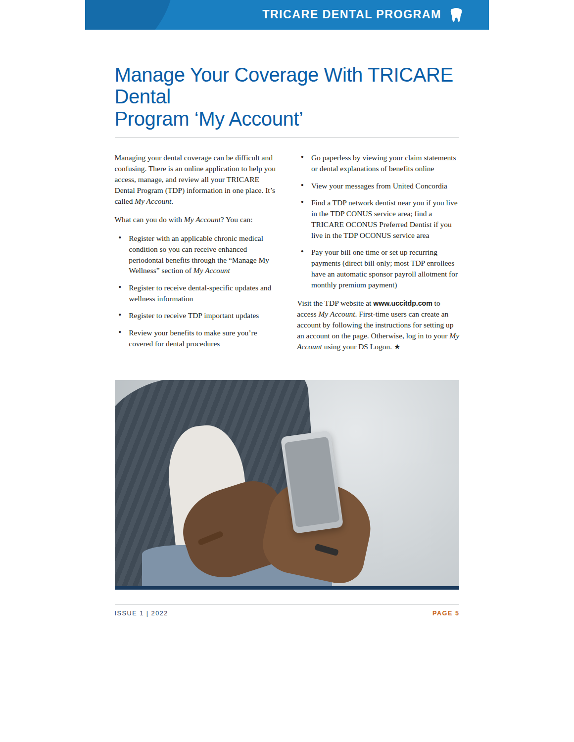TRICARE DENTAL PROGRAM
Manage Your Coverage With TRICARE Dental
Program ‘My Account’
Managing your dental coverage can be difficult and confusing. There is an online application to help you access, manage, and review all your TRICARE Dental Program (TDP) information in one place. It’s called My Account.
What can you do with My Account? You can:
Register with an applicable chronic medical condition so you can receive enhanced periodontal benefits through the “Manage My Wellness” section of My Account
Register to receive dental-specific updates and wellness information
Register to receive TDP important updates
Review your benefits to make sure you’re covered for dental procedures
Go paperless by viewing your claim statements or dental explanations of benefits online
View your messages from United Concordia
Find a TDP network dentist near you if you live in the TDP CONUS service area; find a TRICARE OCONUS Preferred Dentist if you live in the TDP OCONUS service area
Pay your bill one time or set up recurring payments (direct bill only; most TDP enrollees have an automatic sponsor payroll allotment for monthly premium payment)
Visit the TDP website at www.uccitdp.com to access My Account. First-time users can create an account by following the instructions for setting up an account on the page. Otherwise, log in to your My Account using your DS Logon. ★
ISSUE 1 | 2022
PAGE 5